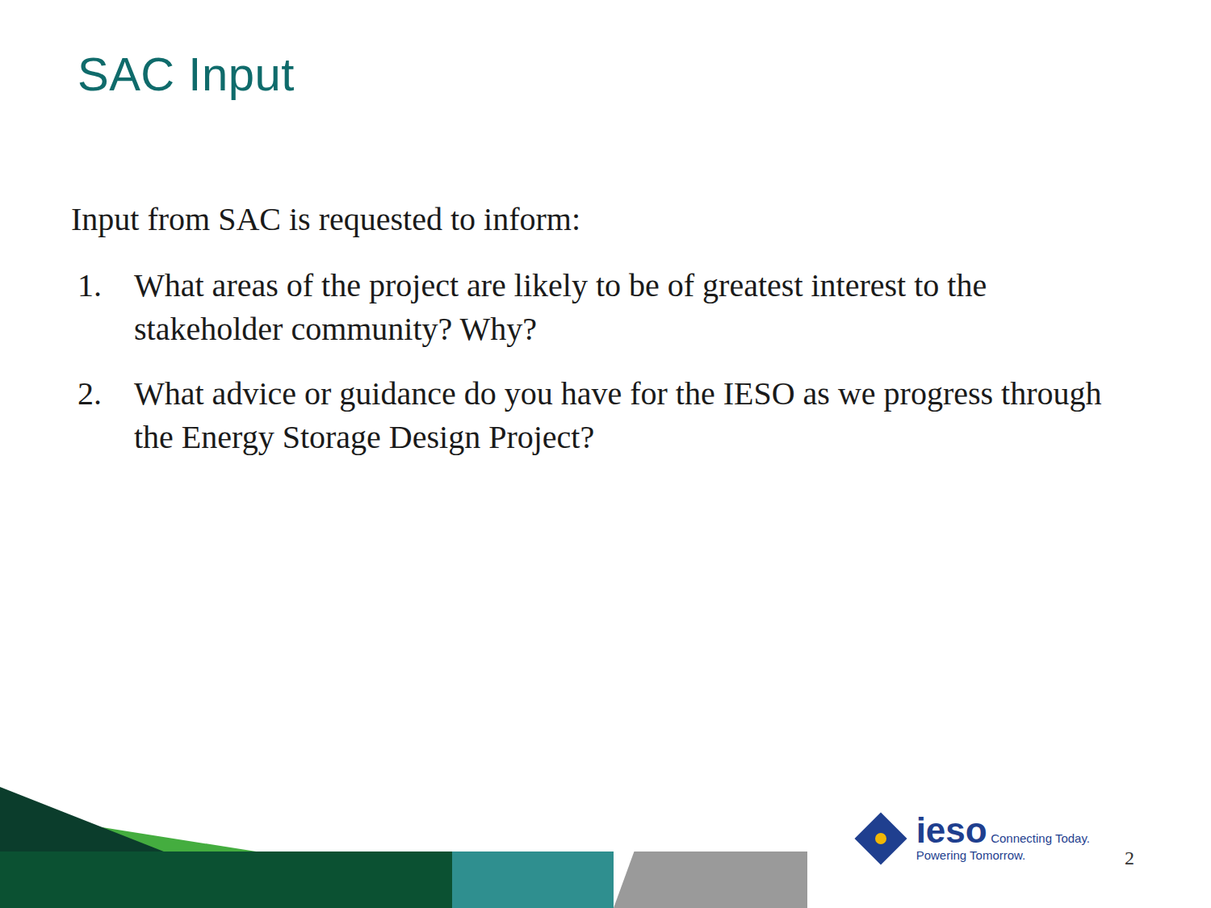SAC Input
Input from SAC is requested to inform:
What areas of the project are likely to be of greatest interest to the stakeholder community? Why?
What advice or guidance do you have for the IESO as we progress through the Energy Storage Design Project?
ieso Connecting Today.
Powering Tomorrow.
2